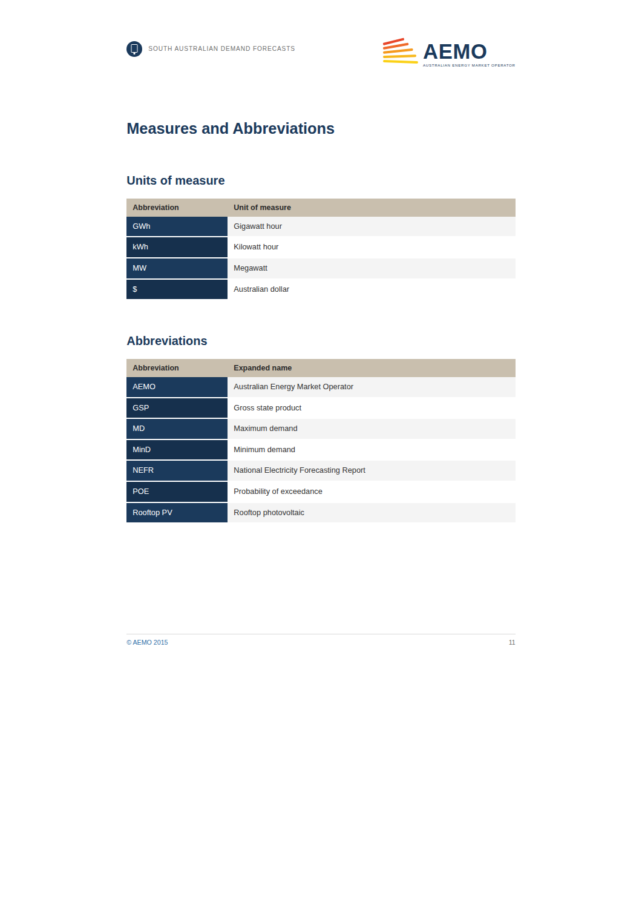South Australian Demand Forecasts
AEMO Australian Energy Market Operator
Measures and Abbreviations
Units of measure
| Abbreviation | Unit of measure |
| --- | --- |
| GWh | Gigawatt hour |
| kWh | Kilowatt hour |
| MW | Megawatt |
| $ | Australian dollar |
Abbreviations
| Abbreviation | Expanded name |
| --- | --- |
| AEMO | Australian Energy Market Operator |
| GSP | Gross state product |
| MD | Maximum demand |
| MinD | Minimum demand |
| NEFR | National Electricity Forecasting Report |
| POE | Probability of exceedance |
| Rooftop PV | Rooftop photovoltaic |
© AEMO 2015 11